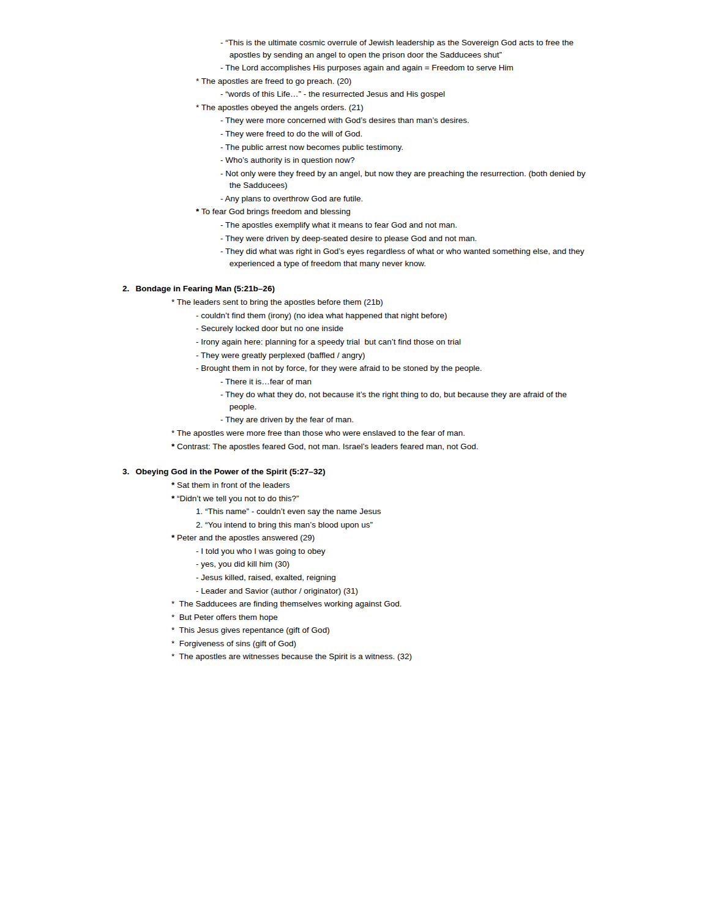- “This is the ultimate cosmic overrule of Jewish leadership as the Sovereign God acts to free the apostles by sending an angel to open the prison door the Sadducees shut”
- The Lord accomplishes His purposes again and again = Freedom to serve Him
* The apostles are freed to go preach. (20)
- “words of this Life…” - the resurrected Jesus and His gospel
* The apostles obeyed the angels orders. (21)
- They were more concerned with God’s desires than man’s desires.
- They were freed to do the will of God.
- The public arrest now becomes public testimony.
- Who’s authority is in question now?
- Not only were they freed by an angel, but now they are preaching the resurrection. (both denied by the Sadducees)
- Any plans to overthrow God are futile.
* To fear God brings freedom and blessing
- The apostles exemplify what it means to fear God and not man.
- They were driven by deep-seated desire to please God and not man.
- They did what was right in God’s eyes regardless of what or who wanted something else, and they experienced a type of freedom that many never know.
2. Bondage in Fearing Man (5:21b–26)
* The leaders sent to bring the apostles before them (21b)
- couldn’t find them (irony) (no idea what happened that night before)
- Securely locked door but no one inside
- Irony again here: planning for a speedy trial but can’t find those on trial
- They were greatly perplexed (baffled / angry)
- Brought them in not by force, for they were afraid to be stoned by the people.
- There it is…fear of man
- They do what they do, not because it’s the right thing to do, but because they are afraid of the people.
- They are driven by the fear of man.
* The apostles were more free than those who were enslaved to the fear of man.
* Contrast: The apostles feared God, not man. Israel’s leaders feared man, not God.
3. Obeying God in the Power of the Spirit (5:27–32)
* Sat them in front of the leaders
* “Didn’t we tell you not to do this?”
1. “This name” - couldn’t even say the name Jesus
2. “You intend to bring this man’s blood upon us”
* Peter and the apostles answered (29)
- I told you who I was going to obey
- yes, you did kill him (30)
- Jesus killed, raised, exalted, reigning
- Leader and Savior (author / originator) (31)
* The Sadducees are finding themselves working against God.
* But Peter offers them hope
* This Jesus gives repentance (gift of God)
* Forgiveness of sins (gift of God)
* The apostles are witnesses because the Spirit is a witness. (32)